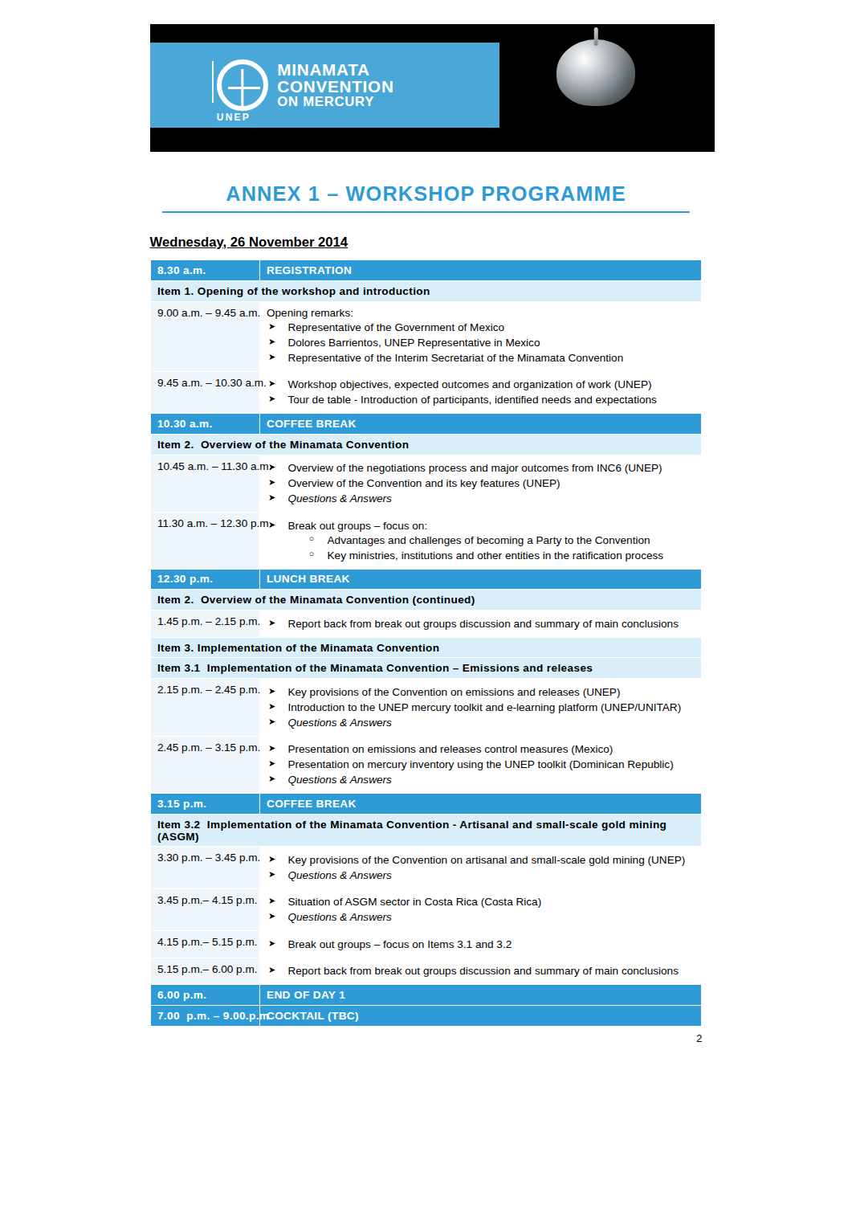UNEP
Minamata Convention on Mercury
Annex 1 – Workshop Programme
Wednesday, 26 November 2014
| 8.30 a.m. | REGISTRATION |
| Item 1. Opening of the workshop and introduction |
| 9.00 a.m. – 9.45 a.m. | Opening remarks: Representative of the Government of Mexico Dolores Barrientos, UNEP Representative in Mexico Representative of the Interim Secretariat of the Minamata Convention |
| 9.45 a.m. – 10.30 a.m. | Workshop objectives, expected outcomes and organization of work (UNEP) Tour de table - Introduction of participants, identified needs and expectations |
| 10.30 a.m. | COFFEE BREAK |
| Item 2. Overview of the Minamata Convention |
| 10.45 a.m. – 11.30 a.m. | Overview of the negotiations process and major outcomes from INC6 (UNEP) Overview of the Convention and its key features (UNEP) Questions & Answers |
| 11.30 a.m. – 12.30 p.m. | Break out groups – focus on: Advantages and challenges of becoming a Party to the Convention Key ministries, institutions and other entities in the ratification process |
| 12.30 p.m. | LUNCH BREAK |
| Item 2. Overview of the Minamata Convention (continued) |
| 1.45 p.m. – 2.15 p.m. | Report back from break out groups discussion and summary of main conclusions |
| Item 3. Implementation of the Minamata Convention |
| Item 3.1 Implementation of the Minamata Convention – Emissions and releases |
| 2.15 p.m. – 2.45 p.m. | Key provisions of the Convention on emissions and releases (UNEP) Introduction to the UNEP mercury toolkit and e-learning platform (UNEP/UNITAR) Questions & Answers |
| 2.45 p.m. – 3.15 p.m. | Presentation on emissions and releases control measures (Mexico) Presentation on mercury inventory using the UNEP toolkit (Dominican Republic) Questions & Answers |
| 3.15 p.m. | COFFEE BREAK |
| Item 3.2 Implementation of the Minamata Convention - Artisanal and small-scale gold mining (ASGM) |
| 3.30 p.m. – 3.45 p.m. | Key provisions of the Convention on artisanal and small-scale gold mining (UNEP) Questions & Answers |
| 3.45 p.m.– 4.15 p.m. | Situation of ASGM sector in Costa Rica (Costa Rica) Questions & Answers |
| 4.15 p.m.– 5.15 p.m. | Break out groups – focus on Items 3.1 and 3.2 |
| 5.15 p.m.– 6.00 p.m. | Report back from break out groups discussion and summary of main conclusions |
| 6.00 p.m. | END OF DAY 1 |
| 7.00 p.m. – 9.00.p.m. | COCKTAIL (TBC) |
2